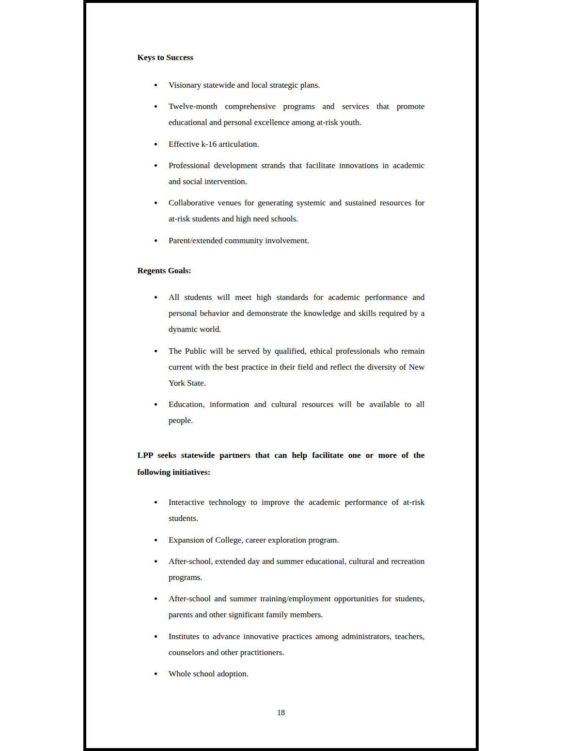Keys to Success
Visionary statewide and local strategic plans.
Twelve-month comprehensive programs and services that promote educational and personal excellence among at-risk youth.
Effective k-16 articulation.
Professional development strands that facilitate innovations in academic and social intervention.
Collaborative venues for generating systemic and sustained resources for at-risk students and high need schools.
Parent/extended community involvement.
Regents Goals:
All students will meet high standards for academic performance and personal behavior and demonstrate the knowledge and skills required by a dynamic world.
The Public will be served by qualified, ethical professionals who remain current with the best practice in their field and reflect the diversity of New York State.
Education, information and cultural resources will be available to all people.
LPP seeks statewide partners that can help facilitate one or more of the following initiatives:
Interactive technology to improve the academic performance of at-risk students.
Expansion of College, career exploration program.
After-school, extended day and summer educational, cultural and recreation programs.
After-school and summer training/employment opportunities for students, parents and other significant family members.
Institutes to advance innovative practices among administrators, teachers, counselors and other practitioners.
Whole school adoption.
18